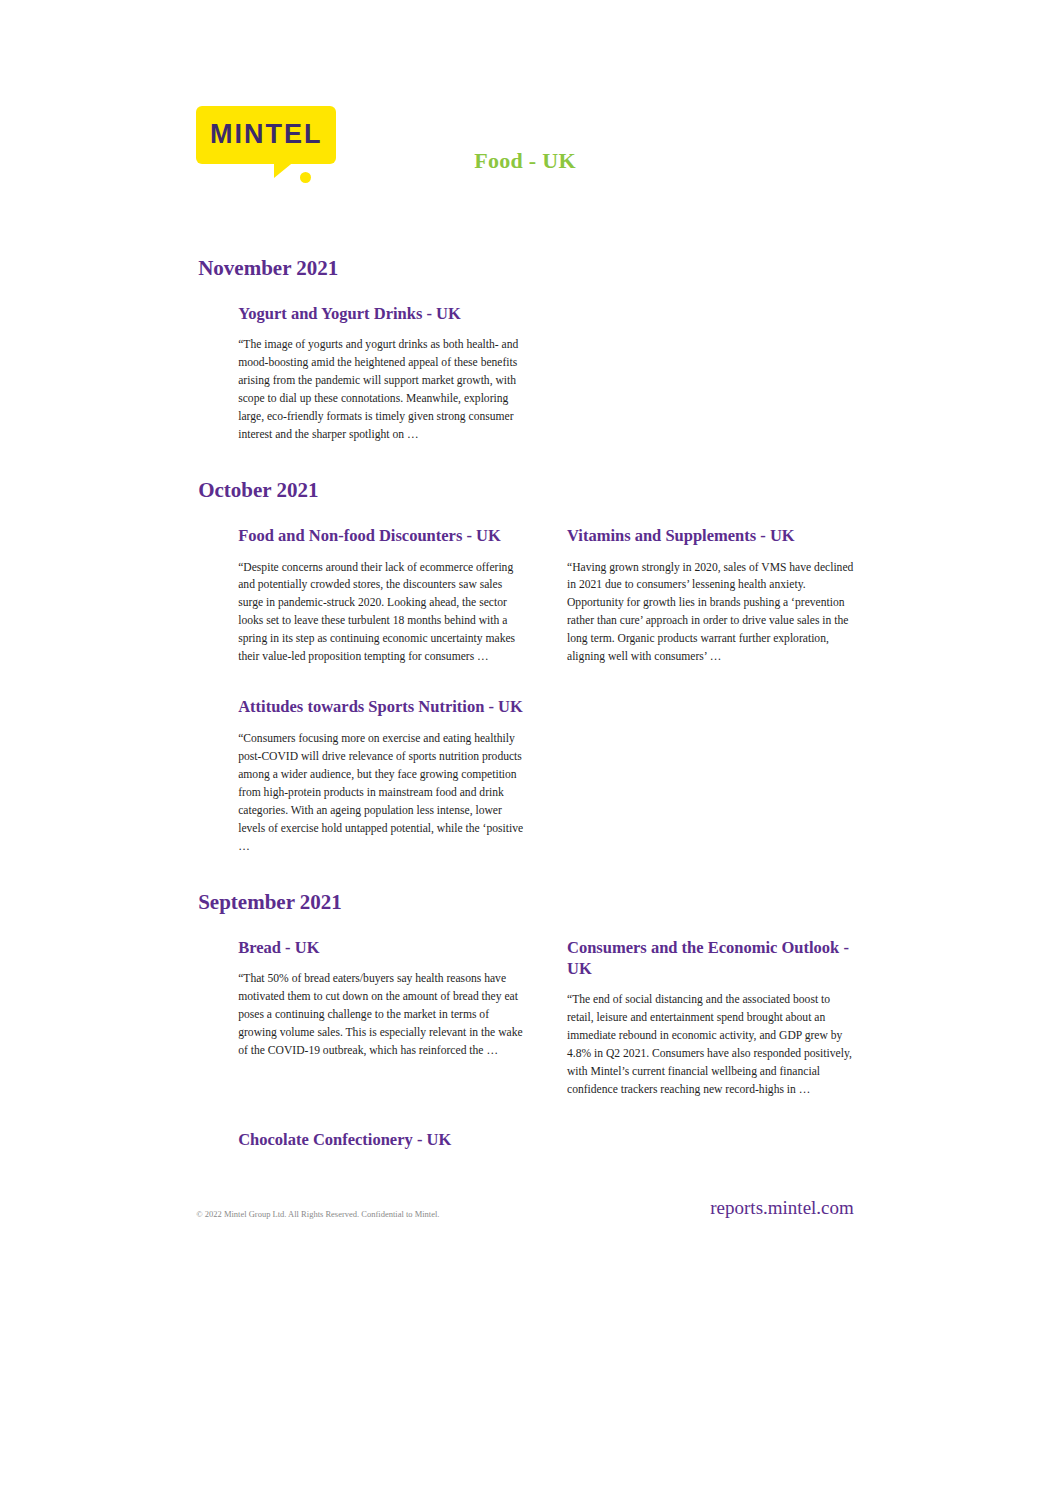MINTEL
Food - UK
November 2021
Yogurt and Yogurt Drinks - UK
“The image of yogurts and yogurt drinks as both health- and mood-boosting amid the heightened appeal of these benefits arising from the pandemic will support market growth, with scope to dial up these connotations. Meanwhile, exploring large, eco-friendly formats is timely given strong consumer interest and the sharper spotlight on …
October 2021
Food and Non-food Discounters - UK
“Despite concerns around their lack of ecommerce offering and potentially crowded stores, the discounters saw sales surge in pandemic-struck 2020. Looking ahead, the sector looks set to leave these turbulent 18 months behind with a spring in its step as continuing economic uncertainty makes their value-led proposition tempting for consumers …
Vitamins and Supplements - UK
“Having grown strongly in 2020, sales of VMS have declined in 2021 due to consumers’ lessening health anxiety. Opportunity for growth lies in brands pushing a ‘prevention rather than cure’ approach in order to drive value sales in the long term. Organic products warrant further exploration, aligning well with consumers’ …
Attitudes towards Sports Nutrition - UK
“Consumers focusing more on exercise and eating healthily post-COVID will drive relevance of sports nutrition products among a wider audience, but they face growing competition from high-protein products in mainstream food and drink categories. With an ageing population less intense, lower levels of exercise hold untapped potential, while the ‘positive …
September 2021
Bread - UK
“That 50% of bread eaters/buyers say health reasons have motivated them to cut down on the amount of bread they eat poses a continuing challenge to the market in terms of growing volume sales. This is especially relevant in the wake of the COVID-19 outbreak, which has reinforced the …
Consumers and the Economic Outlook - UK
“The end of social distancing and the associated boost to retail, leisure and entertainment spend brought about an immediate rebound in economic activity, and GDP grew by 4.8% in Q2 2021. Consumers have also responded positively, with Mintel’s current financial wellbeing and financial confidence trackers reaching new record-highs in …
Chocolate Confectionery - UK
© 2022 Mintel Group Ltd. All Rights Reserved. Confidential to Mintel.
reports.mintel.com